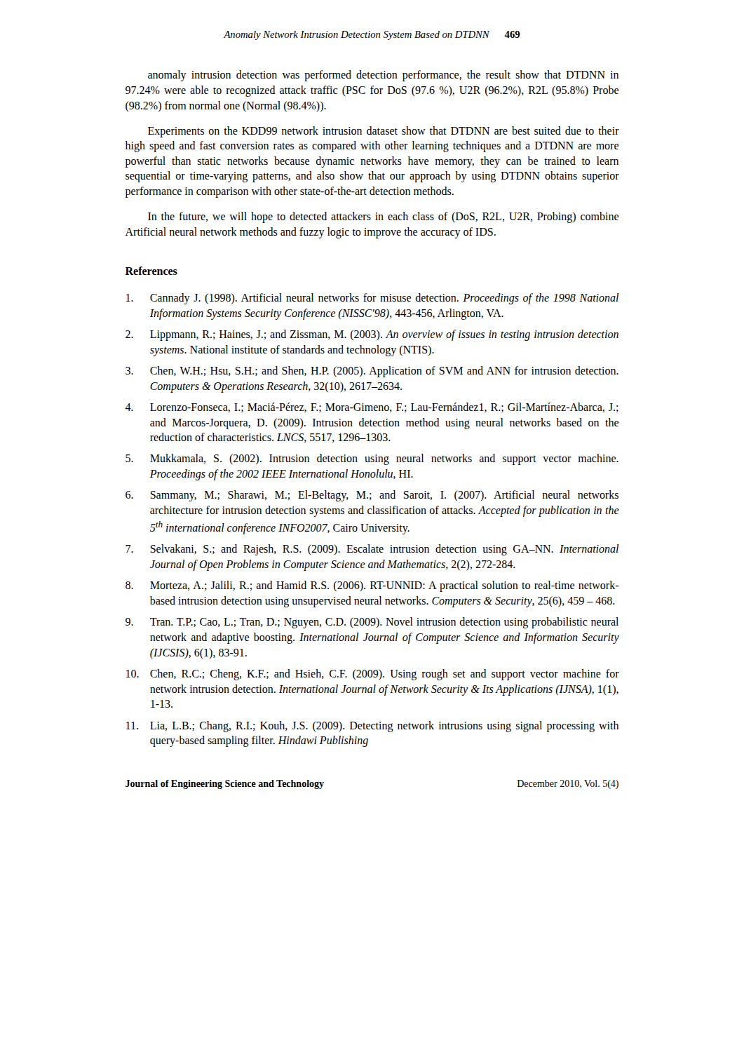Anomaly Network Intrusion Detection System Based on DTDNN 469
anomaly intrusion detection was performed detection performance, the result show that DTDNN in 97.24% were able to recognized attack traffic (PSC for DoS (97.6 %), U2R (96.2%), R2L (95.8%) Probe (98.2%) from normal one (Normal (98.4%)).
Experiments on the KDD99 network intrusion dataset show that DTDNN are best suited due to their high speed and fast conversion rates as compared with other learning techniques and a DTDNN are more powerful than static networks because dynamic networks have memory, they can be trained to learn sequential or time-varying patterns, and also show that our approach by using DTDNN obtains superior performance in comparison with other state-of-the-art detection methods.
In the future, we will hope to detected attackers in each class of (DoS, R2L, U2R, Probing) combine Artificial neural network methods and fuzzy logic to improve the accuracy of IDS.
References
Cannady J. (1998). Artificial neural networks for misuse detection. Proceedings of the 1998 National Information Systems Security Conference (NISSC'98), 443-456, Arlington, VA.
Lippmann, R.; Haines, J.; and Zissman, M. (2003). An overview of issues in testing intrusion detection systems. National institute of standards and technology (NTIS).
Chen, W.H.; Hsu, S.H.; and Shen, H.P. (2005). Application of SVM and ANN for intrusion detection. Computers & Operations Research, 32(10), 2617–2634.
Lorenzo-Fonseca, I.; Maciá-Pérez, F.; Mora-Gimeno, F.; Lau-Fernández1, R.; Gil-Martínez-Abarca, J.; and Marcos-Jorquera, D. (2009). Intrusion detection method using neural networks based on the reduction of characteristics. LNCS, 5517, 1296–1303.
Mukkamala, S. (2002). Intrusion detection using neural networks and support vector machine. Proceedings of the 2002 IEEE International Honolulu, HI.
Sammany, M.; Sharawi, M.; El-Beltagy, M.; and Saroit, I. (2007). Artificial neural networks architecture for intrusion detection systems and classification of attacks. Accepted for publication in the 5th international conference INFO2007, Cairo University.
Selvakani, S.; and Rajesh, R.S. (2009). Escalate intrusion detection using GA–NN. International Journal of Open Problems in Computer Science and Mathematics, 2(2), 272-284.
Morteza, A.; Jalili, R.; and Hamid R.S. (2006). RT-UNNID: A practical solution to real-time network-based intrusion detection using unsupervised neural networks. Computers & Security, 25(6), 459 – 468.
Tran. T.P.; Cao, L.; Tran, D.; Nguyen, C.D. (2009). Novel intrusion detection using probabilistic neural network and adaptive boosting. International Journal of Computer Science and Information Security (IJCSIS), 6(1), 83-91.
Chen, R.C.; Cheng, K.F.; and Hsieh, C.F. (2009). Using rough set and support vector machine for network intrusion detection. International Journal of Network Security & Its Applications (IJNSA), 1(1), 1-13.
Lia, L.B.; Chang, R.I.; Kouh, J.S. (2009). Detecting network intrusions using signal processing with query-based sampling filter. Hindawi Publishing
Journal of Engineering Science and Technology December 2010, Vol. 5(4)